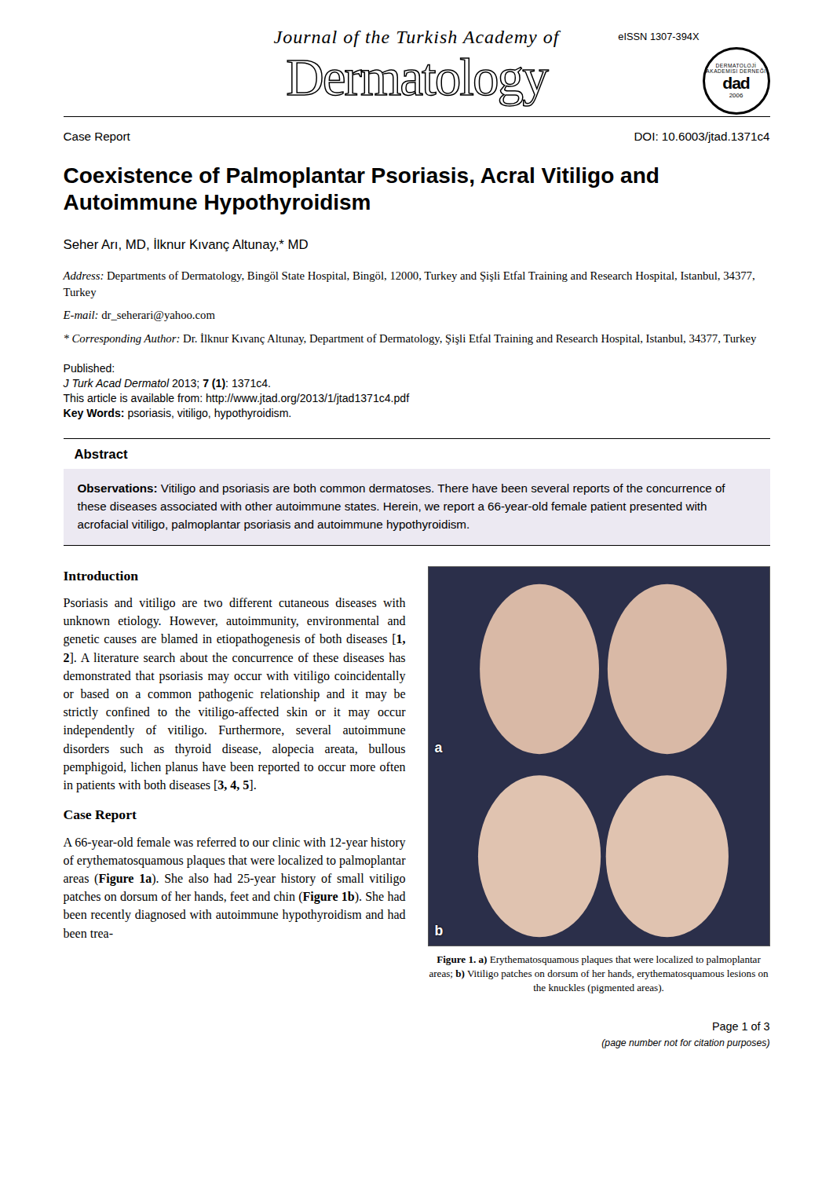eISSN 1307-394X
Journal of the Turkish Academy of
Dermatology
DERMATOLOJİ AKADEMİSİ DERNEĞİ
dad
2006
Case Report DOI: 10.6003/jtad.1371c4
Coexistence of Palmoplantar Psoriasis, Acral Vitiligo and Autoimmune Hypothyroidism
Seher Arı, MD, İlknur Kıvanç Altunay,* MD
Address: Departments of Dermatology, Bingöl State Hospital, Bingöl, 12000, Turkey and Şişli Etfal Training and Research Hospital, Istanbul, 34377, Turkey
E-mail: dr_seherari@yahoo.com
* Corresponding Author: Dr. İlknur Kıvanç Altunay, Department of Dermatology, Şişli Etfal Training and Research Hospital, Istanbul, 34377, Turkey
Published:
J Turk Acad Dermatol 2013; 7 (1): 1371c4.
This article is available from: http://www.jtad.org/2013/1/jtad1371c4.pdf
Key Words: psoriasis, vitiligo, hypothyroidism.
Abstract
Observations: Vitiligo and psoriasis are both common dermatoses. There have been several reports of the concurrence of these diseases associated with other autoimmune states. Herein, we report a 66-year-old female patient presented with acrofacial vitiligo, palmoplantar psoriasis and autoimmune hypothyroidism.
Introduction
Psoriasis and vitiligo are two different cutaneous diseases with unknown etiology. However, autoimmunity, environmental and genetic causes are blamed in etiopathogenesis of both diseases [1, 2]. A literature search about the concurrence of these diseases has demonstrated that psoriasis may occur with vitiligo coincidentally or based on a common pathogenic relationship and it may be strictly confined to the vitiligo-affected skin or it may occur independently of vitiligo. Furthermore, several autoimmune disorders such as thyroid disease, alopecia areata, bullous pemphigoid, lichen planus have been reported to occur more often in patients with both diseases [3, 4, 5].
Case Report
A 66-year-old female was referred to our clinic with 12-year history of erythematosquamous plaques that were localized to palmoplantar areas (Figure 1a). She also had 25-year history of small vitiligo patches on dorsum of her hands, feet and chin (Figure 1b). She had been recently diagnosed with autoimmune hypothyroidism and had been trea-
a
b
Figure 1. a) Erythematosquamous plaques that were localized to palmoplantar areas; b) Vitiligo patches on dorsum of her hands, erythematosquamous lesions on the knuckles (pigmented areas).
Page 1 of 3
(page number not for citation purposes)